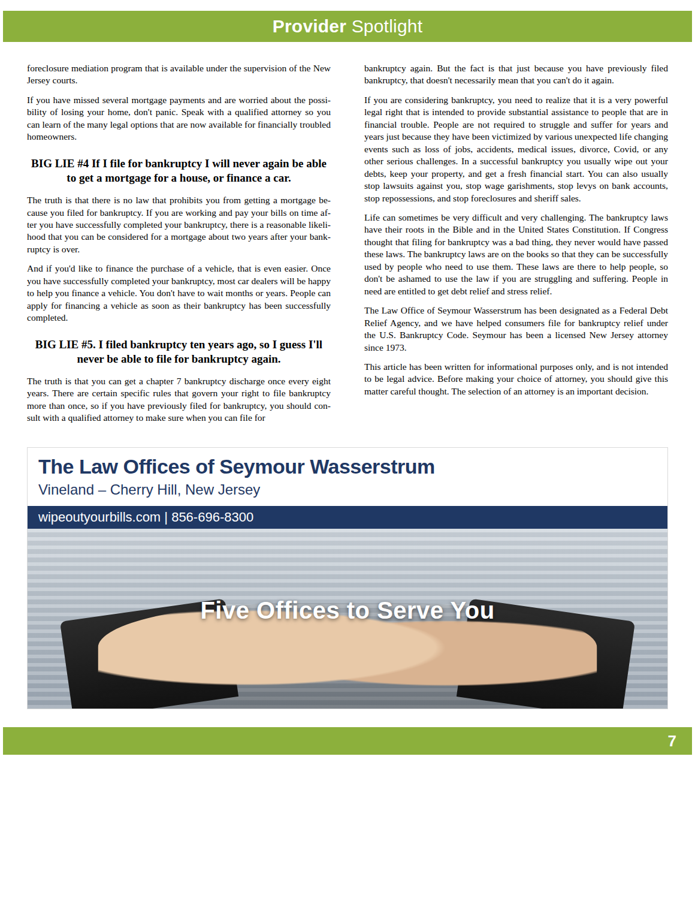Provider Spotlight
foreclosure mediation program that is available under the supervision of the New Jersey courts.
If you have missed several mortgage payments and are worried about the possibility of losing your home, don't panic. Speak with a qualified attorney so you can learn of the many legal options that are now available for financially troubled homeowners.
BIG LIE #4 If I file for bankruptcy I will never again be able to get a mortgage for a house, or finance a car.
The truth is that there is no law that prohibits you from getting a mortgage because you filed for bankruptcy. If you are working and pay your bills on time after you have successfully completed your bankruptcy, there is a reasonable likelihood that you can be considered for a mortgage about two years after your bankruptcy is over.
And if you'd like to finance the purchase of a vehicle, that is even easier. Once you have successfully completed your bankruptcy, most car dealers will be happy to help you finance a vehicle. You don't have to wait months or years. People can apply for financing a vehicle as soon as their bankruptcy has been successfully completed.
BIG LIE #5. I filed bankruptcy ten years ago, so I guess I'll never be able to file for bankruptcy again.
The truth is that you can get a chapter 7 bankruptcy discharge once every eight years. There are certain specific rules that govern your right to file bankruptcy more than once, so if you have previously filed for bankruptcy, you should consult with a qualified attorney to make sure when you can file for
bankruptcy again. But the fact is that just because you have previously filed bankruptcy, that doesn't necessarily mean that you can't do it again.
If you are considering bankruptcy, you need to realize that it is a very powerful legal right that is intended to provide substantial assistance to people that are in financial trouble. People are not required to struggle and suffer for years and years just because they have been victimized by various unexpected life changing events such as loss of jobs, accidents, medical issues, divorce, Covid, or any other serious challenges. In a successful bankruptcy you usually wipe out your debts, keep your property, and get a fresh financial start. You can also usually stop lawsuits against you, stop wage garishments, stop levys on bank accounts, stop repossessions, and stop foreclosures and sheriff sales.
Life can sometimes be very difficult and very challenging. The bankruptcy laws have their roots in the Bible and in the United States Constitution. If Congress thought that filing for bankruptcy was a bad thing, they never would have passed these laws. The bankruptcy laws are on the books so that they can be successfully used by people who need to use them. These laws are there to help people, so don't be ashamed to use the law if you are struggling and suffering. People in need are entitled to get debt relief and stress relief.
The Law Office of Seymour Wasserstrum has been designated as a Federal Debt Relief Agency, and we have helped consumers file for bankruptcy relief under the U.S. Bankruptcy Code. Seymour has been a licensed New Jersey attorney since 1973.
This article has been written for informational purposes only, and is not intended to be legal advice. Before making your choice of attorney, you should give this matter careful thought. The selection of an attorney is an important decision.
The Law Offices of Seymour Wasserstrum
Vineland – Cherry Hill, New Jersey
wipeoutyourbills.com | 856-696-8300
Five Offices to Serve You
7